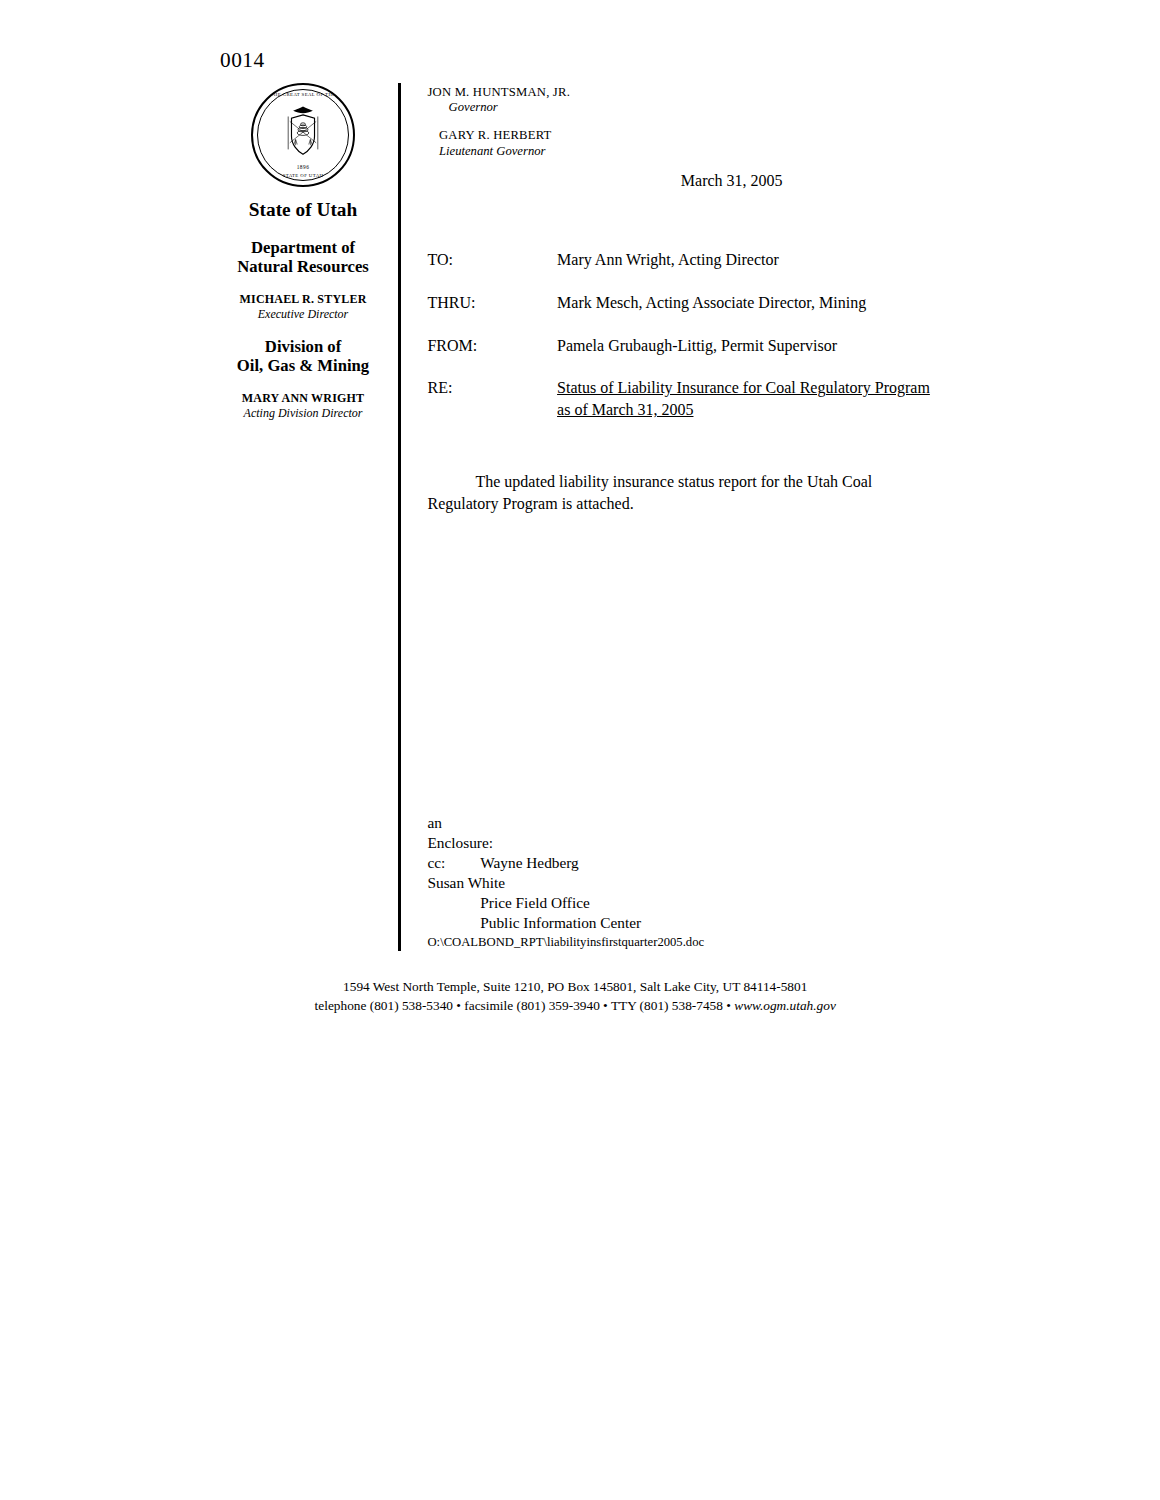0014
THE GREAT SEAL OF THE
1896
STATE OF UTAH
State of Utah
Department of
Natural Resources
Michael R. Styler
Executive Director
Division of
Oil, Gas & Mining
Mary Ann Wright
Acting Division Director
JON M. HUNTSMAN, JR.
Governor
GARY R. HERBERT
Lieutenant Governor
March 31, 2005
| TO: | Mary Ann Wright, Acting Director |
| THRU: | Mark Mesch, Acting Associate Director, Mining |
| FROM: | Pamela Grubaugh-Littig, Permit Supervisor |
| RE: | Status of Liability Insurance for Coal Regulatory Program as of March 31, 2005 |
The updated liability insurance status report for the Utah Coal Regulatory Program is attached.
an
Enclosure:
cc: Wayne Hedberg
Susan White
Price Field Office
Public Information Center
O:\COALBOND_RPT\liabilityinsfirstquarter2005.doc
1594 West North Temple, Suite 1210, PO Box 145801, Salt Lake City, UT 84114-5801
telephone (801) 538-5340 • facsimile (801) 359-3940 • TTY (801) 538-7458 • www.ogm.utah.gov